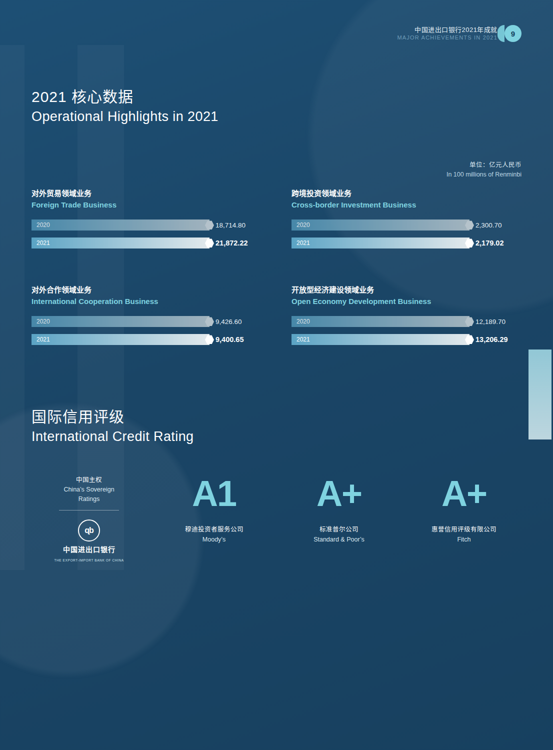中国进出口银行2021年成就
MAJOR ACHIEVEMENTS IN 2021
9
2021 核心数据 Operational Highlights in 2021
单位：亿元人民币
In 100 millions of Renminbi
对外贸易领域业务 Foreign Trade Business
2020
18,714.80
2021
21,872.22
跨境投资领域业务 Cross-border Investment Business
2020
2,300.70
2021
2,179.02
对外合作领域业务 International Cooperation Business
2020
9,426.60
2021
9,400.65
开放型经济建设领域业务 Open Economy Development Business
2020
12,189.70
2021
13,206.29
国际信用评级 International Credit Rating
中国主权
China’s Sovereign
Ratings
ɋb
中国进出口银行
The Export-Import Bank of China
A1
穆迪投资者服务公司 Moody’s
A+
标准普尔公司 Standard & Poor’s
A+
惠誉信用评级有限公司 Fitch